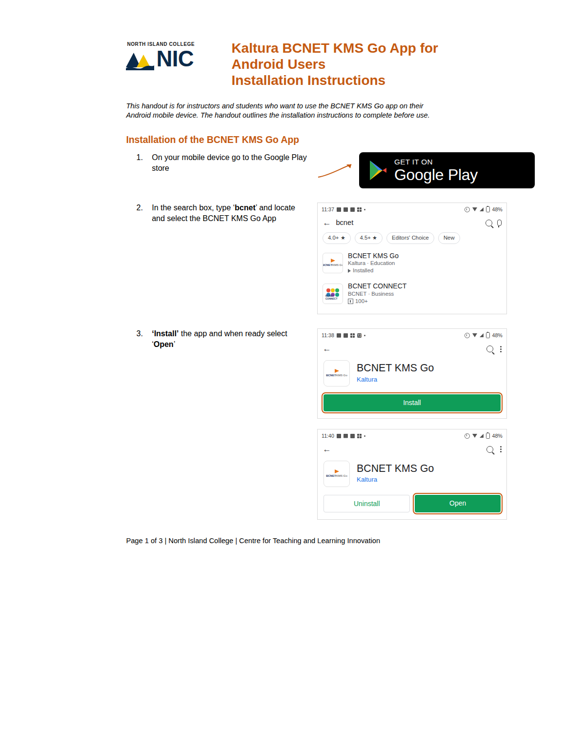NORTH ISLAND COLLEGE
NIC
Kaltura BCNET KMS Go App for Android Users
Installation Instructions
This handout is for instructors and students who want to use the BCNET KMS Go app on their Android mobile device. The handout outlines the installation instructions to complete before use.
Installation of the BCNET KMS Go App
On your mobile device go to the Google Play store
Get it on
Google Play
In the search box, type ‘bcnet’ and locate and select the BCNET KMS Go App
11:37
48%
← bcnet
4.0+ ★ 4.5+ ★ Editors' Choice New
BCNETKMS Go
BCNET KMS Go
Kaltura · Education
Installed
BCNET CONNECT
BCNET CONNECT
BCNET · Business
100+
‘Install’ the app and when ready select ‘Open’
11:38 72
48%
←
BCNETKMS Go
BCNET KMS Go
Kaltura
Install
11:40
48%
←
BCNETKMS Go
BCNET KMS Go
Kaltura
Uninstall
Open
Page 1 of 3 | North Island College | Centre for Teaching and Learning Innovation